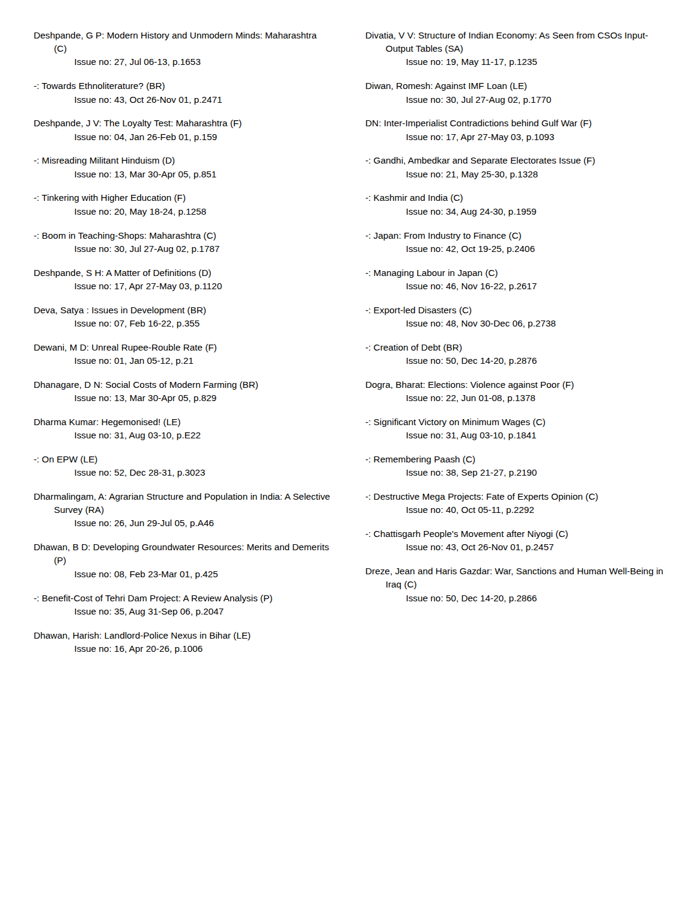Deshpande, G P: Modern History and Unmodern Minds: Maharashtra (C)Issue no: 27, Jul 06-13, p.1653
-: Towards Ethnoliterature? (BR)Issue no: 43, Oct 26-Nov 01, p.2471
Deshpande, J V: The Loyalty Test: Maharashtra (F)Issue no: 04, Jan 26-Feb 01, p.159
-: Misreading Militant Hinduism (D)Issue no: 13, Mar 30-Apr 05, p.851
-: Tinkering with Higher Education (F)Issue no: 20, May 18-24, p.1258
-: Boom in Teaching-Shops: Maharashtra (C)Issue no: 30, Jul 27-Aug 02, p.1787
Deshpande, S H: A Matter of Definitions (D)Issue no: 17, Apr 27-May 03, p.1120
Deva, Satya : Issues in Development (BR)Issue no: 07, Feb 16-22, p.355
Dewani, M D: Unreal Rupee-Rouble Rate (F)Issue no: 01, Jan 05-12, p.21
Dhanagare, D N: Social Costs of Modern Farming (BR)Issue no: 13, Mar 30-Apr 05, p.829
Dharma Kumar: Hegemonised! (LE)Issue no: 31, Aug 03-10, p.E22
-: On EPW (LE)Issue no: 52, Dec 28-31, p.3023
Dharmalingam, A: Agrarian Structure and Population in India: A Selective Survey (RA)Issue no: 26, Jun 29-Jul 05, p.A46
Dhawan, B D: Developing Groundwater Resources: Merits and Demerits (P)Issue no: 08, Feb 23-Mar 01, p.425
-: Benefit-Cost of Tehri Dam Project: A Review Analysis (P)Issue no: 35, Aug 31-Sep 06, p.2047
Dhawan, Harish: Landlord-Police Nexus in Bihar (LE)Issue no: 16, Apr 20-26, p.1006
Divatia, V V: Structure of Indian Economy: As Seen from CSOs Input-Output Tables (SA)Issue no: 19, May 11-17, p.1235
Diwan, Romesh: Against IMF Loan (LE)Issue no: 30, Jul 27-Aug 02, p.1770
DN: Inter-Imperialist Contradictions behind Gulf War (F)Issue no: 17, Apr 27-May 03, p.1093
-: Gandhi, Ambedkar and Separate Electorates Issue (F)Issue no: 21, May 25-30, p.1328
-: Kashmir and India (C)Issue no: 34, Aug 24-30, p.1959
-: Japan: From Industry to Finance (C)Issue no: 42, Oct 19-25, p.2406
-: Managing Labour in Japan (C)Issue no: 46, Nov 16-22, p.2617
-: Export-led Disasters (C)Issue no: 48, Nov 30-Dec 06, p.2738
-: Creation of Debt (BR)Issue no: 50, Dec 14-20, p.2876
Dogra, Bharat: Elections: Violence against Poor (F)Issue no: 22, Jun 01-08, p.1378
-: Significant Victory on Minimum Wages (C)Issue no: 31, Aug 03-10, p.1841
-: Remembering Paash (C)Issue no: 38, Sep 21-27, p.2190
-: Destructive Mega Projects: Fate of Experts Opinion (C)Issue no: 40, Oct 05-11, p.2292
-: Chattisgarh People's Movement after Niyogi (C)Issue no: 43, Oct 26-Nov 01, p.2457
Dreze, Jean and Haris Gazdar: War, Sanctions and Human Well-Being in Iraq (C)Issue no: 50, Dec 14-20, p.2866